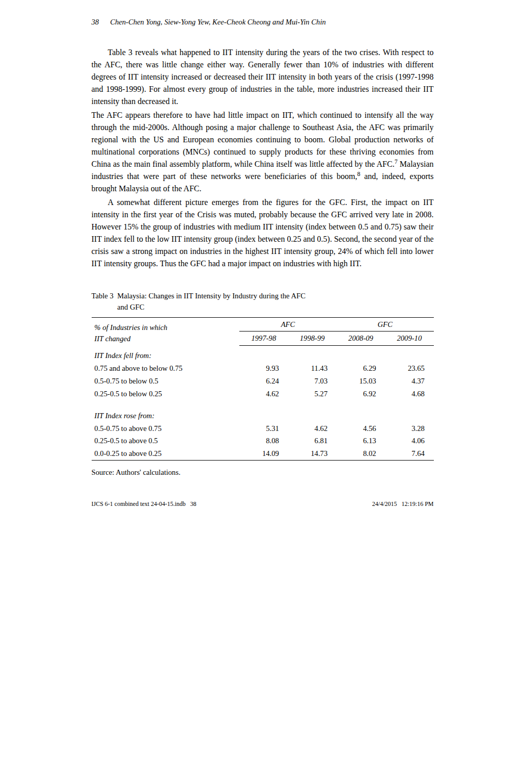38 Chen-Chen Yong, Siew-Yong Yew, Kee-Cheok Cheong and Mui-Yin Chin
Table 3 reveals what happened to IIT intensity during the years of the two crises. With respect to the AFC, there was little change either way. Generally fewer than 10% of industries with different degrees of IIT intensity increased or decreased their IIT intensity in both years of the crisis (1997-1998 and 1998-1999). For almost every group of industries in the table, more industries increased their IIT intensity than decreased it.
The AFC appears therefore to have had little impact on IIT, which continued to intensify all the way through the mid-2000s. Although posing a major challenge to Southeast Asia, the AFC was primarily regional with the US and European economies continuing to boom. Global production networks of multinational corporations (MNCs) continued to supply products for these thriving economies from China as the main final assembly platform, while China itself was little affected by the AFC.7 Malaysian industries that were part of these networks were beneficiaries of this boom,8 and, indeed, exports brought Malaysia out of the AFC.
A somewhat different picture emerges from the figures for the GFC. First, the impact on IIT intensity in the first year of the Crisis was muted, probably because the GFC arrived very late in 2008. However 15% the group of industries with medium IIT intensity (index between 0.5 and 0.75) saw their IIT index fell to the low IIT intensity group (index between 0.25 and 0.5). Second, the second year of the crisis saw a strong impact on industries in the highest IIT intensity group, 24% of which fell into lower IIT intensity groups. Thus the GFC had a major impact on industries with high IIT.
Table 3 Malaysia: Changes in IIT Intensity by Industry during the AFC and GFC
| % of Industries in which IIT changed | AFC | GFC |
| --- | --- | --- |
| 1997-98 | 1998-99 | 2008-09 | 2009-10 |
| IIT Index fell from: |
| 0.75 and above to below 0.75 | 9.93 | 11.43 | 6.29 | 23.65 |
| 0.5-0.75 to below 0.5 | 6.24 | 7.03 | 15.03 | 4.37 |
| 0.25-0.5 to below 0.25 | 4.62 | 5.27 | 6.92 | 4.68 |
| IIT Index rose from: |
| 0.5-0.75 to above 0.75 | 5.31 | 4.62 | 4.56 | 3.28 |
| 0.25-0.5 to above 0.5 | 8.08 | 6.81 | 6.13 | 4.06 |
| 0.0-0.25 to above 0.25 | 14.09 | 14.73 | 8.02 | 7.64 |
Source: Authors' calculations.
IJCS 6-1 combined text 24-04-15.indb 38 24/4/2015 12:19:16 PM